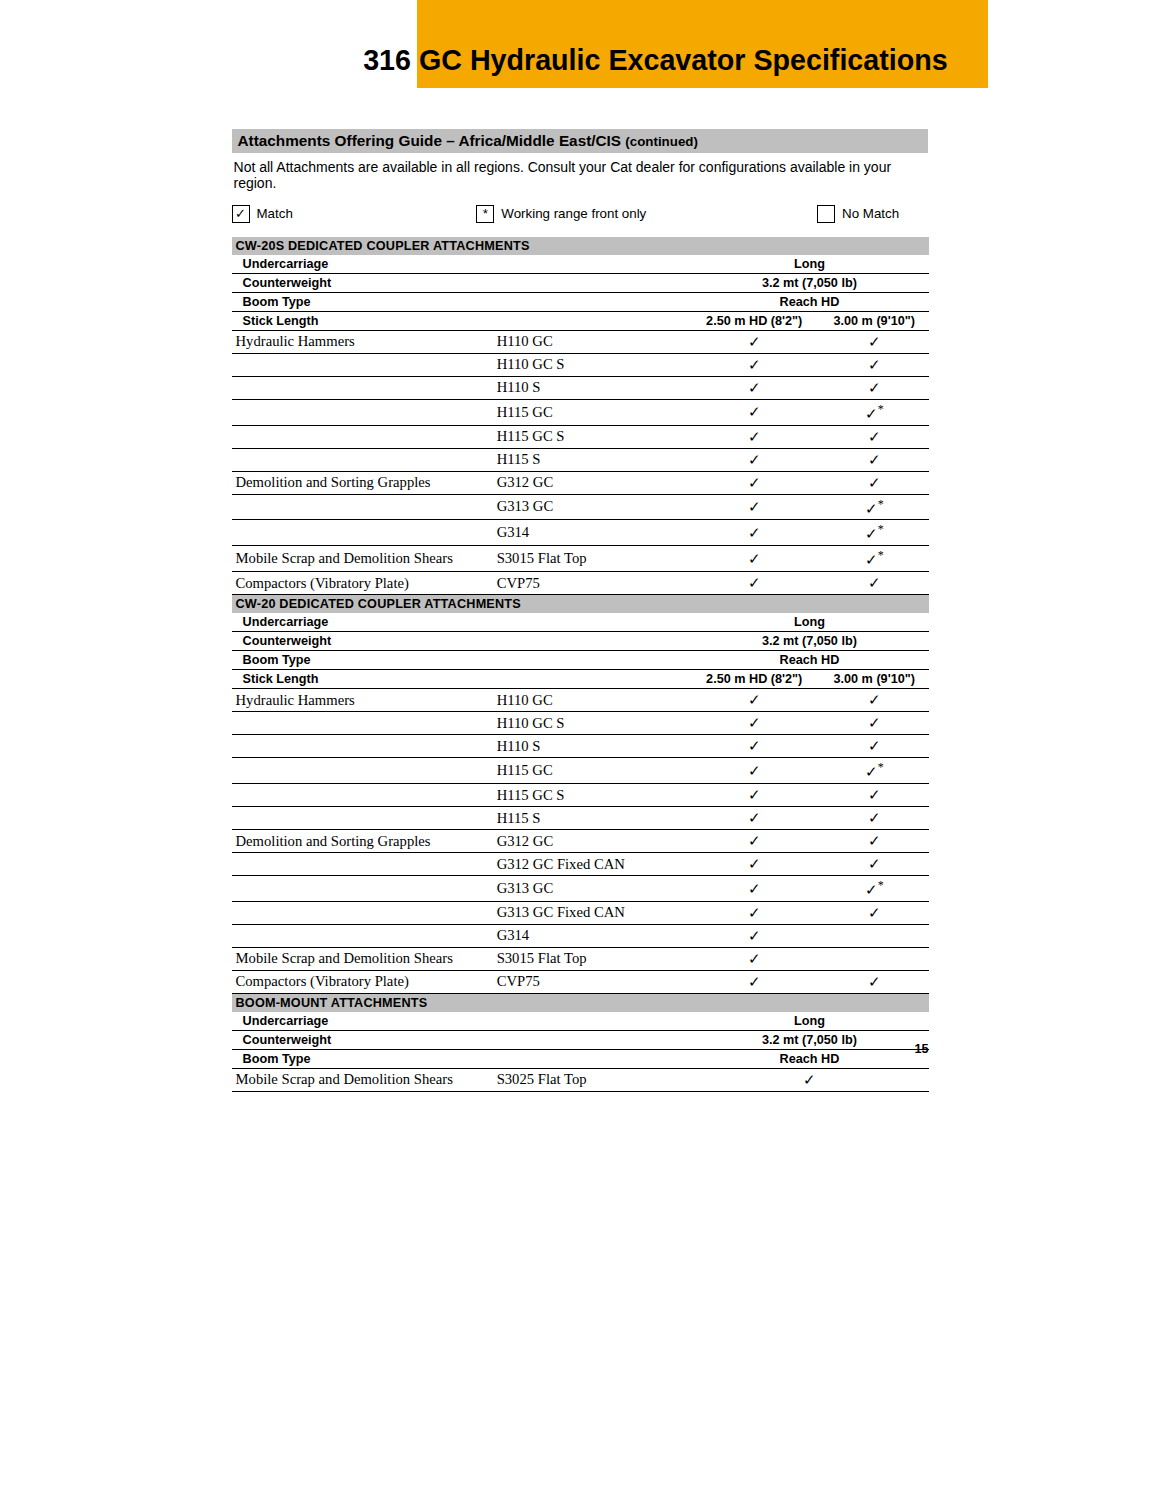316 GC Hydraulic Excavator Specifications
Attachments Offering Guide – Africa/Middle East/CIS (continued)
Not all Attachments are available in all regions. Consult your Cat dealer for configurations available in your region.
✓Match
*Working range front only
No Match
| CW-20S DEDICATED COUPLER ATTACHMENTS |
| Undercarriage | | Long |
| Counterweight | | 3.2 mt (7,050 lb) |
| Boom Type | | Reach HD |
| Stick Length | | 2.50 m HD (8'2") | 3.00 m (9'10") |
| Hydraulic Hammers | H110 GC | ✓ | ✓ |
| | H110 GC S | ✓ | ✓ |
| | H110 S | ✓ | ✓ |
| | H115 GC | ✓ | ✓ * |
| | H115 GC S | ✓ | ✓ |
| | H115 S | ✓ | ✓ |
| Demolition and Sorting Grapples | G312 GC | ✓ | ✓ |
| | G313 GC | ✓ | ✓ * |
| | G314 | ✓ | ✓ * |
| Mobile Scrap and Demolition Shears | S3015 Flat Top | ✓ | ✓ * |
| Compactors (Vibratory Plate) | CVP75 | ✓ | ✓ |
| CW-20 DEDICATED COUPLER ATTACHMENTS |
| Undercarriage | | Long |
| Counterweight | | 3.2 mt (7,050 lb) |
| Boom Type | | Reach HD |
| Stick Length | | 2.50 m HD (8'2") | 3.00 m (9'10") |
| Hydraulic Hammers | H110 GC | ✓ | ✓ |
| | H110 GC S | ✓ | ✓ |
| | H110 S | ✓ | ✓ |
| | H115 GC | ✓ | ✓ * |
| | H115 GC S | ✓ | ✓ |
| | H115 S | ✓ | ✓ |
| Demolition and Sorting Grapples | G312 GC | ✓ | ✓ |
| | G312 GC Fixed CAN | ✓ | ✓ |
| | G313 GC | ✓ | ✓ * |
| | G313 GC Fixed CAN | ✓ | ✓ |
| | G314 | ✓ | |
| Mobile Scrap and Demolition Shears | S3015 Flat Top | ✓ | |
| Compactors (Vibratory Plate) | CVP75 | ✓ | ✓ |
| BOOM-MOUNT ATTACHMENTS |
| Undercarriage | | Long |
| Counterweight | | 3.2 mt (7,050 lb) |
| Boom Type | | Reach HD |
| Mobile Scrap and Demolition Shears | S3025 Flat Top | ✓ |
15